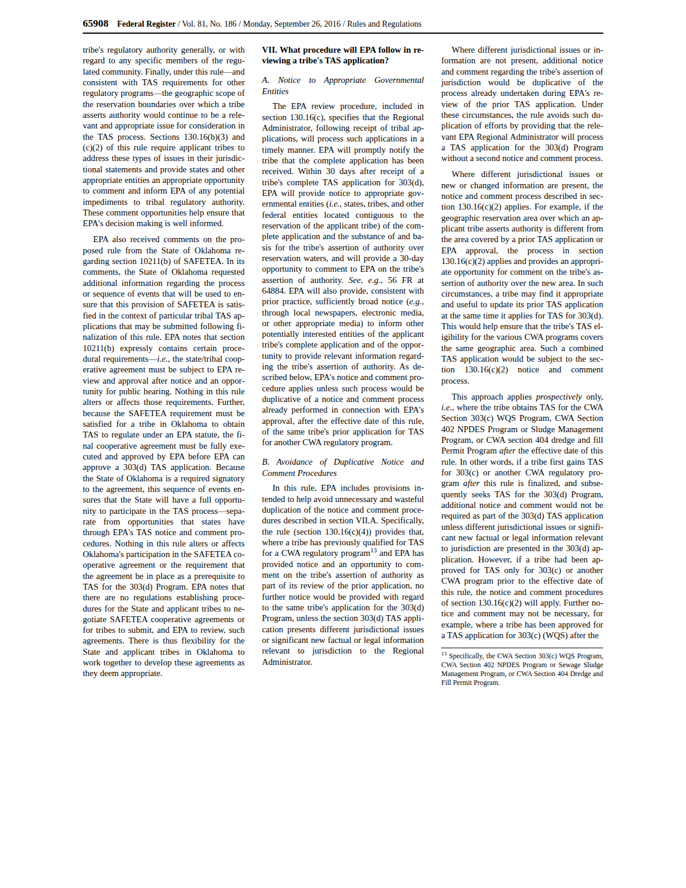65908 Federal Register / Vol. 81, No. 186 / Monday, September 26, 2016 / Rules and Regulations
tribe's regulatory authority generally, or with regard to any specific members of the regulated community. Finally, under this rule—and consistent with TAS requirements for other regulatory programs—the geographic scope of the reservation boundaries over which a tribe asserts authority would continue to be a relevant and appropriate issue for consideration in the TAS process. Sections 130.16(b)(3) and (c)(2) of this rule require applicant tribes to address these types of issues in their jurisdictional statements and provide states and other appropriate entities an appropriate opportunity to comment and inform EPA of any potential impediments to tribal regulatory authority. These comment opportunities help ensure that EPA's decision making is well informed.
EPA also received comments on the proposed rule from the State of Oklahoma regarding section 10211(b) of SAFETEA. In its comments, the State of Oklahoma requested additional information regarding the process or sequence of events that will be used to ensure that this provision of SAFETEA is satisfied in the context of particular tribal TAS applications that may be submitted following finalization of this rule. EPA notes that section 10211(b) expressly contains certain procedural requirements—i.e., the state/tribal cooperative agreement must be subject to EPA review and approval after notice and an opportunity for public hearing. Nothing in this rule alters or affects those requirements. Further, because the SAFETEA requirement must be satisfied for a tribe in Oklahoma to obtain TAS to regulate under an EPA statute, the final cooperative agreement must be fully executed and approved by EPA before EPA can approve a 303(d) TAS application. Because the State of Oklahoma is a required signatory to the agreement, this sequence of events ensures that the State will have a full opportunity to participate in the TAS process—separate from opportunities that states have through EPA's TAS notice and comment procedures. Nothing in this rule alters or affects Oklahoma's participation in the SAFETEA cooperative agreement or the requirement that the agreement be in place as a prerequisite to TAS for the 303(d) Program. EPA notes that there are no regulations establishing procedures for the State and applicant tribes to negotiate SAFETEA cooperative agreements or for tribes to submit, and EPA to review, such agreements. There is thus flexibility for the State and applicant tribes in Oklahoma to work together to develop these agreements as they deem appropriate.
VII. What procedure will EPA follow in reviewing a tribe's TAS application?
A. Notice to Appropriate Governmental Entities
The EPA review procedure, included in section 130.16(c), specifies that the Regional Administrator, following receipt of tribal applications, will process such applications in a timely manner. EPA will promptly notify the tribe that the complete application has been received. Within 30 days after receipt of a tribe's complete TAS application for 303(d), EPA will provide notice to appropriate governmental entities (i.e., states, tribes, and other federal entities located contiguous to the reservation of the applicant tribe) of the complete application and the substance of and basis for the tribe's assertion of authority over reservation waters, and will provide a 30-day opportunity to comment to EPA on the tribe's assertion of authority. See, e.g., 56 FR at 64884. EPA will also provide, consistent with prior practice, sufficiently broad notice (e.g., through local newspapers, electronic media, or other appropriate media) to inform other potentially interested entities of the applicant tribe's complete application and of the opportunity to provide relevant information regarding the tribe's assertion of authority. As described below, EPA's notice and comment procedure applies unless such process would be duplicative of a notice and comment process already performed in connection with EPA's approval, after the effective date of this rule, of the same tribe's prior application for TAS for another CWA regulatory program.
B. Avoidance of Duplicative Notice and Comment Procedures
In this rule, EPA includes provisions intended to help avoid unnecessary and wasteful duplication of the notice and comment procedures described in section VII.A. Specifically, the rule (section 130.16(c)(4)) provides that, where a tribe has previously qualified for TAS for a CWA regulatory program13 and EPA has provided notice and an opportunity to comment on the tribe's assertion of authority as part of its review of the prior application, no further notice would be provided with regard to the same tribe's application for the 303(d) Program, unless the section 303(d) TAS application presents different jurisdictional issues or significant new factual or legal information relevant to jurisdiction to the Regional Administrator.
Where different jurisdictional issues or information are not present, additional notice and comment regarding the tribe's assertion of jurisdiction would be duplicative of the process already undertaken during EPA's review of the prior TAS application. Under these circumstances, the rule avoids such duplication of efforts by providing that the relevant EPA Regional Administrator will process a TAS application for the 303(d) Program without a second notice and comment process.
Where different jurisdictional issues or new or changed information are present, the notice and comment process described in section 130.16(c)(2) applies. For example, if the geographic reservation area over which an applicant tribe asserts authority is different from the area covered by a prior TAS application or EPA approval, the process in section 130.16(c)(2) applies and provides an appropriate opportunity for comment on the tribe's assertion of authority over the new area. In such circumstances, a tribe may find it appropriate and useful to update its prior TAS application at the same time it applies for TAS for 303(d). This would help ensure that the tribe's TAS eligibility for the various CWA programs covers the same geographic area. Such a combined TAS application would be subject to the section 130.16(c)(2) notice and comment process.
This approach applies prospectively only, i.e., where the tribe obtains TAS for the CWA Section 303(c) WQS Program, CWA Section 402 NPDES Program or Sludge Management Program, or CWA section 404 dredge and fill Permit Program after the effective date of this rule. In other words, if a tribe first gains TAS for 303(c) or another CWA regulatory program after this rule is finalized, and subsequently seeks TAS for the 303(d) Program, additional notice and comment would not be required as part of the 303(d) TAS application unless different jurisdictional issues or significant new factual or legal information relevant to jurisdiction are presented in the 303(d) application. However, if a tribe had been approved for TAS only for 303(c) or another CWA program prior to the effective date of this rule, the notice and comment procedures of section 130.16(c)(2) will apply. Further notice and comment may not be necessary, for example, where a tribe has been approved for a TAS application for 303(c) (WQS) after the
13 Specifically, the CWA Section 303(c) WQS Program, CWA Section 402 NPDES Program or Sewage Sludge Management Program, or CWA Section 404 Dredge and Fill Permit Program.